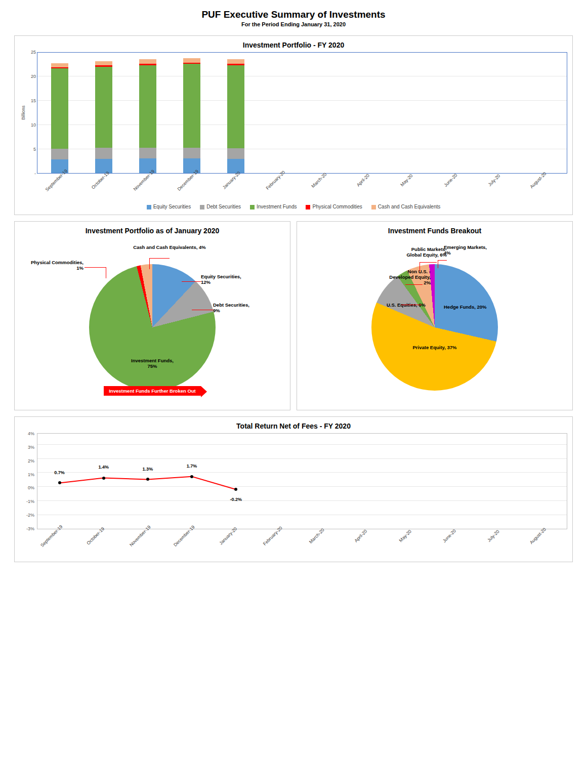PUF Executive Summary of Investments
For the Period Ending January 31, 2020
Investment Portfolio - FY 2020
Billions
25 20 15 10 5 -
September-19
October-19
November-19
December-19
January-20
February-20
March-20
April-20
May-20
June-20
July-20
August-20
Equity Securities
Debt Securities
Investment Funds
Physical Commodities
Cash and Cash Equivalents
Investment Portfolio as of January 2020
Cash and Cash Equivalents, 4%
Physical Commodities,
1%
Equity Securities,
12%
Debt Securities,
9%
Investment Funds,
75%
Investment Funds Further Broken Out
Investment Funds Breakout
Public Markets-
Global Equity, 6%
Emerging Markets,
4%
Non U.S. -
Developed Equity,
2%
U.S. Equities, 6%
Hedge Funds, 20%
Private Equity, 37%
Total Return Net of Fees - FY 2020
4% 3% 2% 1% 0% -1% -2% -3%
0.7%
1.4%
1.3%
1.7%
-0.2%
September-19
October-19
November-19
December-19
January-20
February-20
March-20
April-20
May-20
June-20
July-20
August-20